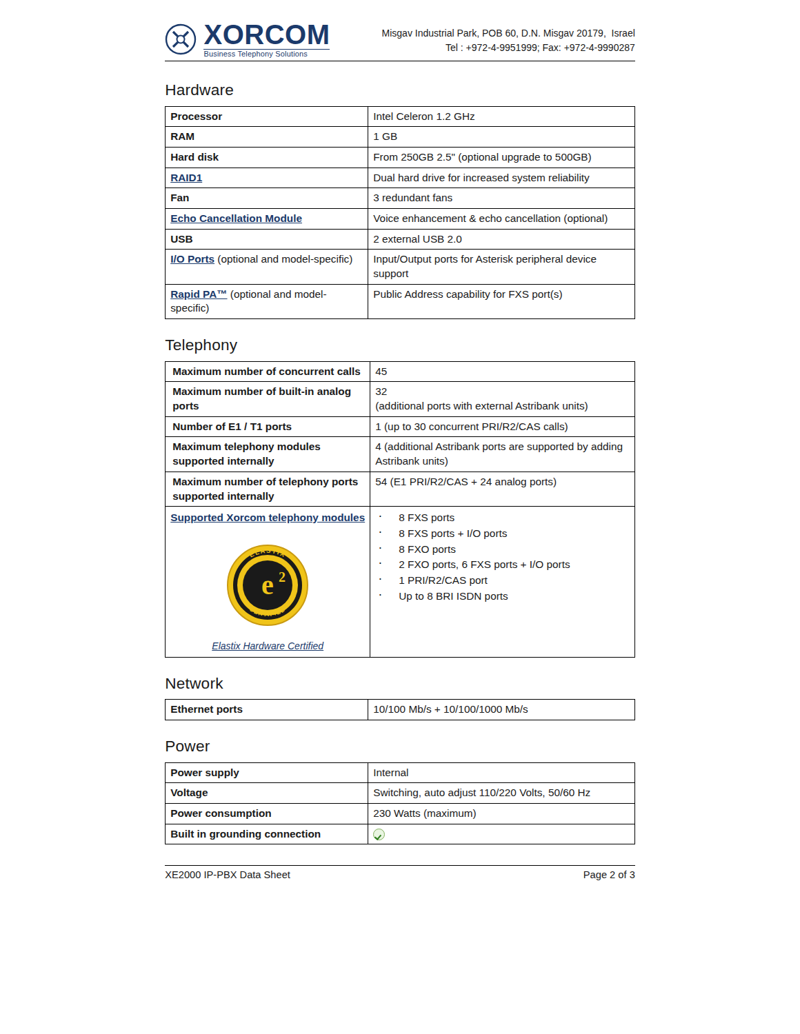XORCOM
Business Telephony Solutions
Misgav Industrial Park, POB 60, D.N. Misgav 20179, Israel
Tel : +972-4-9951999; Fax: +972-4-9990287
Hardware
| Processor | Intel Celeron 1.2 GHz |
| RAM | 1 GB |
| Hard disk | From 250GB 2.5" (optional upgrade to 500GB) |
| RAID1 | Dual hard drive for increased system reliability |
| Fan | 3 redundant fans |
| Echo Cancellation Module | Voice enhancement & echo cancellation (optional) |
| USB | 2 external USB 2.0 |
| I/O Ports (optional and model-specific) | Input/Output ports for Asterisk peripheral device support |
| Rapid PA™ (optional and model-specific) | Public Address capability for FXS port(s) |
Telephony
| Maximum number of concurrent calls | 45 |
| Maximum number of built-in analog ports | 32 (additional ports with external Astribank units) |
| Number of E1 / T1 ports | 1 (up to 30 concurrent PRI/R2/CAS calls) |
| Maximum telephony modules supported internally | 4 (additional Astribank ports are supported by adding Astribank units) |
| Maximum number of telephony ports supported internally | 54 (E1 PRI/R2/CAS + 24 analog ports) |
| Supported Xorcom telephony modules ELASTIX CERTIFIED e 2 Elastix Hardware Certified | 8 FXS ports 8 FXS ports + I/O ports 8 FXO ports 2 FXO ports, 6 FXS ports + I/O ports 1 PRI/R2/CAS port Up to 8 BRI ISDN ports |
Network
| Ethernet ports | 10/100 Mb/s + 10/100/1000 Mb/s |
Power
| Power supply | Internal |
| Voltage | Switching, auto adjust 110/220 Volts, 50/60 Hz |
| Power consumption | 230 Watts (maximum) |
| Built in grounding connection | |
XE2000 IP-PBX Data Sheet Page 2 of 3